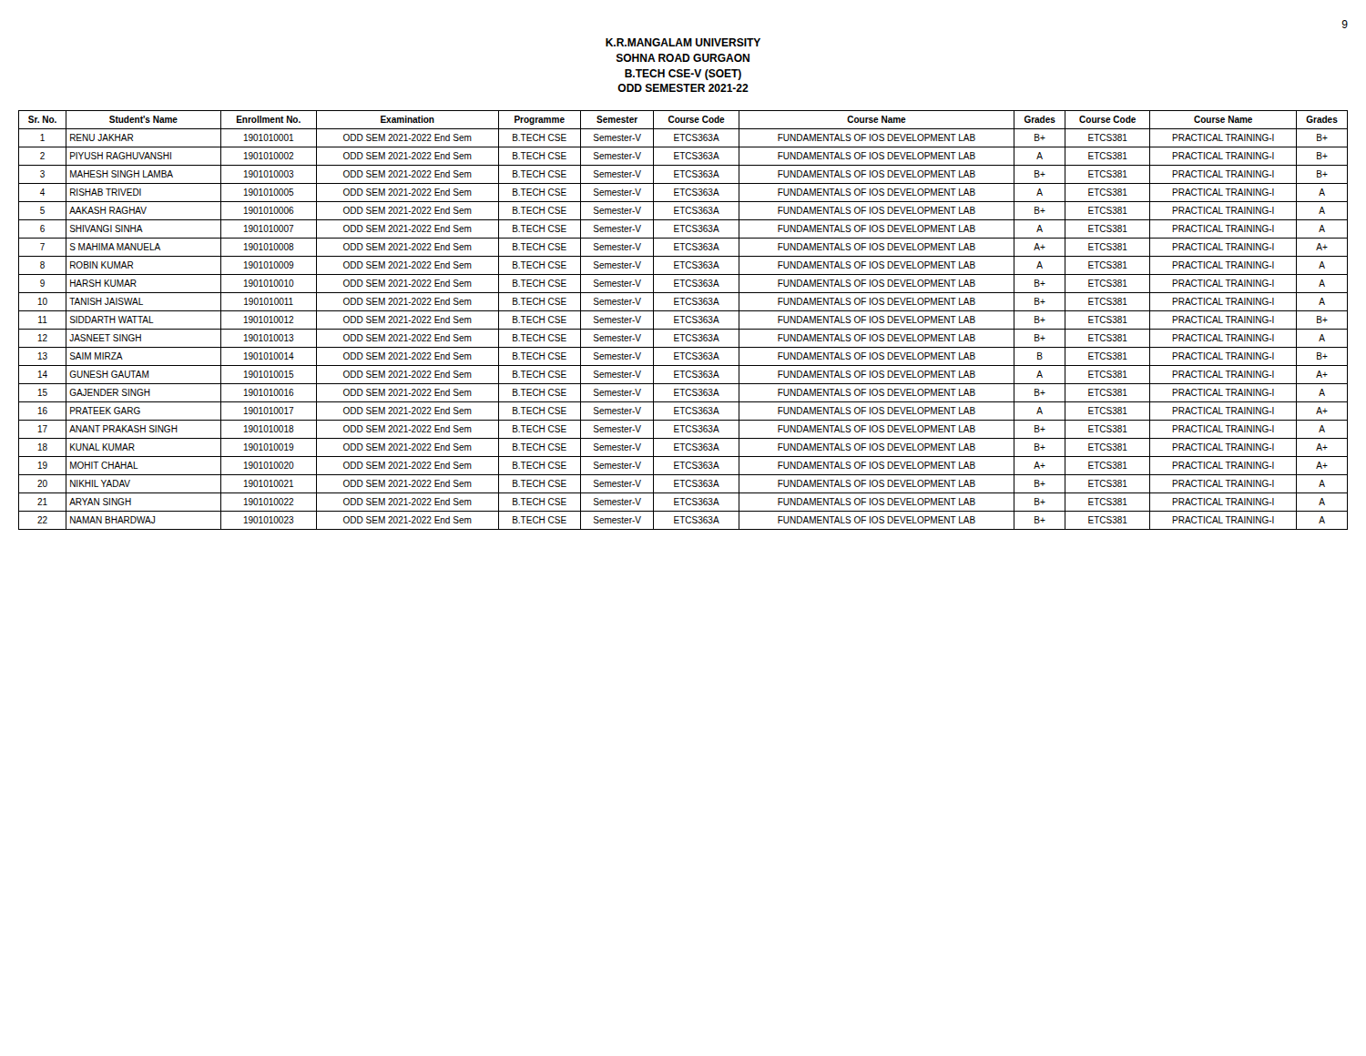9
K.R.MANGALAM UNIVERSITY
SOHNA ROAD GURGAON
B.TECH CSE-V (SOET)
ODD SEMESTER 2021-22
| Sr. No. | Student's Name | Enrollment No. | Examination | Programme | Semester | Course Code | Course Name | Grades | Course Code | Course Name | Grades |
| --- | --- | --- | --- | --- | --- | --- | --- | --- | --- | --- | --- |
| 1 | RENU JAKHAR | 1901010001 | ODD SEM 2021-2022 End Sem | B.TECH CSE | Semester-V | ETCS363A | FUNDAMENTALS OF IOS DEVELOPMENT LAB | B+ | ETCS381 | PRACTICAL TRAINING-I | B+ |
| 2 | PIYUSH RAGHUVANSHI | 1901010002 | ODD SEM 2021-2022 End Sem | B.TECH CSE | Semester-V | ETCS363A | FUNDAMENTALS OF IOS DEVELOPMENT LAB | A | ETCS381 | PRACTICAL TRAINING-I | B+ |
| 3 | MAHESH SINGH LAMBA | 1901010003 | ODD SEM 2021-2022 End Sem | B.TECH CSE | Semester-V | ETCS363A | FUNDAMENTALS OF IOS DEVELOPMENT LAB | B+ | ETCS381 | PRACTICAL TRAINING-I | B+ |
| 4 | RISHAB TRIVEDI | 1901010005 | ODD SEM 2021-2022 End Sem | B.TECH CSE | Semester-V | ETCS363A | FUNDAMENTALS OF IOS DEVELOPMENT LAB | A | ETCS381 | PRACTICAL TRAINING-I | A |
| 5 | AAKASH RAGHAV | 1901010006 | ODD SEM 2021-2022 End Sem | B.TECH CSE | Semester-V | ETCS363A | FUNDAMENTALS OF IOS DEVELOPMENT LAB | B+ | ETCS381 | PRACTICAL TRAINING-I | A |
| 6 | SHIVANGI SINHA | 1901010007 | ODD SEM 2021-2022 End Sem | B.TECH CSE | Semester-V | ETCS363A | FUNDAMENTALS OF IOS DEVELOPMENT LAB | A | ETCS381 | PRACTICAL TRAINING-I | A |
| 7 | S MAHIMA MANUELA | 1901010008 | ODD SEM 2021-2022 End Sem | B.TECH CSE | Semester-V | ETCS363A | FUNDAMENTALS OF IOS DEVELOPMENT LAB | A+ | ETCS381 | PRACTICAL TRAINING-I | A+ |
| 8 | ROBIN KUMAR | 1901010009 | ODD SEM 2021-2022 End Sem | B.TECH CSE | Semester-V | ETCS363A | FUNDAMENTALS OF IOS DEVELOPMENT LAB | A | ETCS381 | PRACTICAL TRAINING-I | A |
| 9 | HARSH KUMAR | 1901010010 | ODD SEM 2021-2022 End Sem | B.TECH CSE | Semester-V | ETCS363A | FUNDAMENTALS OF IOS DEVELOPMENT LAB | B+ | ETCS381 | PRACTICAL TRAINING-I | A |
| 10 | TANISH JAISWAL | 1901010011 | ODD SEM 2021-2022 End Sem | B.TECH CSE | Semester-V | ETCS363A | FUNDAMENTALS OF IOS DEVELOPMENT LAB | B+ | ETCS381 | PRACTICAL TRAINING-I | A |
| 11 | SIDDARTH WATTAL | 1901010012 | ODD SEM 2021-2022 End Sem | B.TECH CSE | Semester-V | ETCS363A | FUNDAMENTALS OF IOS DEVELOPMENT LAB | B+ | ETCS381 | PRACTICAL TRAINING-I | B+ |
| 12 | JASNEET SINGH | 1901010013 | ODD SEM 2021-2022 End Sem | B.TECH CSE | Semester-V | ETCS363A | FUNDAMENTALS OF IOS DEVELOPMENT LAB | B+ | ETCS381 | PRACTICAL TRAINING-I | A |
| 13 | SAIM MIRZA | 1901010014 | ODD SEM 2021-2022 End Sem | B.TECH CSE | Semester-V | ETCS363A | FUNDAMENTALS OF IOS DEVELOPMENT LAB | B | ETCS381 | PRACTICAL TRAINING-I | B+ |
| 14 | GUNESH GAUTAM | 1901010015 | ODD SEM 2021-2022 End Sem | B.TECH CSE | Semester-V | ETCS363A | FUNDAMENTALS OF IOS DEVELOPMENT LAB | A | ETCS381 | PRACTICAL TRAINING-I | A+ |
| 15 | GAJENDER SINGH | 1901010016 | ODD SEM 2021-2022 End Sem | B.TECH CSE | Semester-V | ETCS363A | FUNDAMENTALS OF IOS DEVELOPMENT LAB | B+ | ETCS381 | PRACTICAL TRAINING-I | A |
| 16 | PRATEEK GARG | 1901010017 | ODD SEM 2021-2022 End Sem | B.TECH CSE | Semester-V | ETCS363A | FUNDAMENTALS OF IOS DEVELOPMENT LAB | A | ETCS381 | PRACTICAL TRAINING-I | A+ |
| 17 | ANANT PRAKASH SINGH | 1901010018 | ODD SEM 2021-2022 End Sem | B.TECH CSE | Semester-V | ETCS363A | FUNDAMENTALS OF IOS DEVELOPMENT LAB | B+ | ETCS381 | PRACTICAL TRAINING-I | A |
| 18 | KUNAL KUMAR | 1901010019 | ODD SEM 2021-2022 End Sem | B.TECH CSE | Semester-V | ETCS363A | FUNDAMENTALS OF IOS DEVELOPMENT LAB | B+ | ETCS381 | PRACTICAL TRAINING-I | A+ |
| 19 | MOHIT CHAHAL | 1901010020 | ODD SEM 2021-2022 End Sem | B.TECH CSE | Semester-V | ETCS363A | FUNDAMENTALS OF IOS DEVELOPMENT LAB | A+ | ETCS381 | PRACTICAL TRAINING-I | A+ |
| 20 | NIKHIL YADAV | 1901010021 | ODD SEM 2021-2022 End Sem | B.TECH CSE | Semester-V | ETCS363A | FUNDAMENTALS OF IOS DEVELOPMENT LAB | B+ | ETCS381 | PRACTICAL TRAINING-I | A |
| 21 | ARYAN SINGH | 1901010022 | ODD SEM 2021-2022 End Sem | B.TECH CSE | Semester-V | ETCS363A | FUNDAMENTALS OF IOS DEVELOPMENT LAB | B+ | ETCS381 | PRACTICAL TRAINING-I | A |
| 22 | NAMAN BHARDWAJ | 1901010023 | ODD SEM 2021-2022 End Sem | B.TECH CSE | Semester-V | ETCS363A | FUNDAMENTALS OF IOS DEVELOPMENT LAB | B+ | ETCS381 | PRACTICAL TRAINING-I | A |